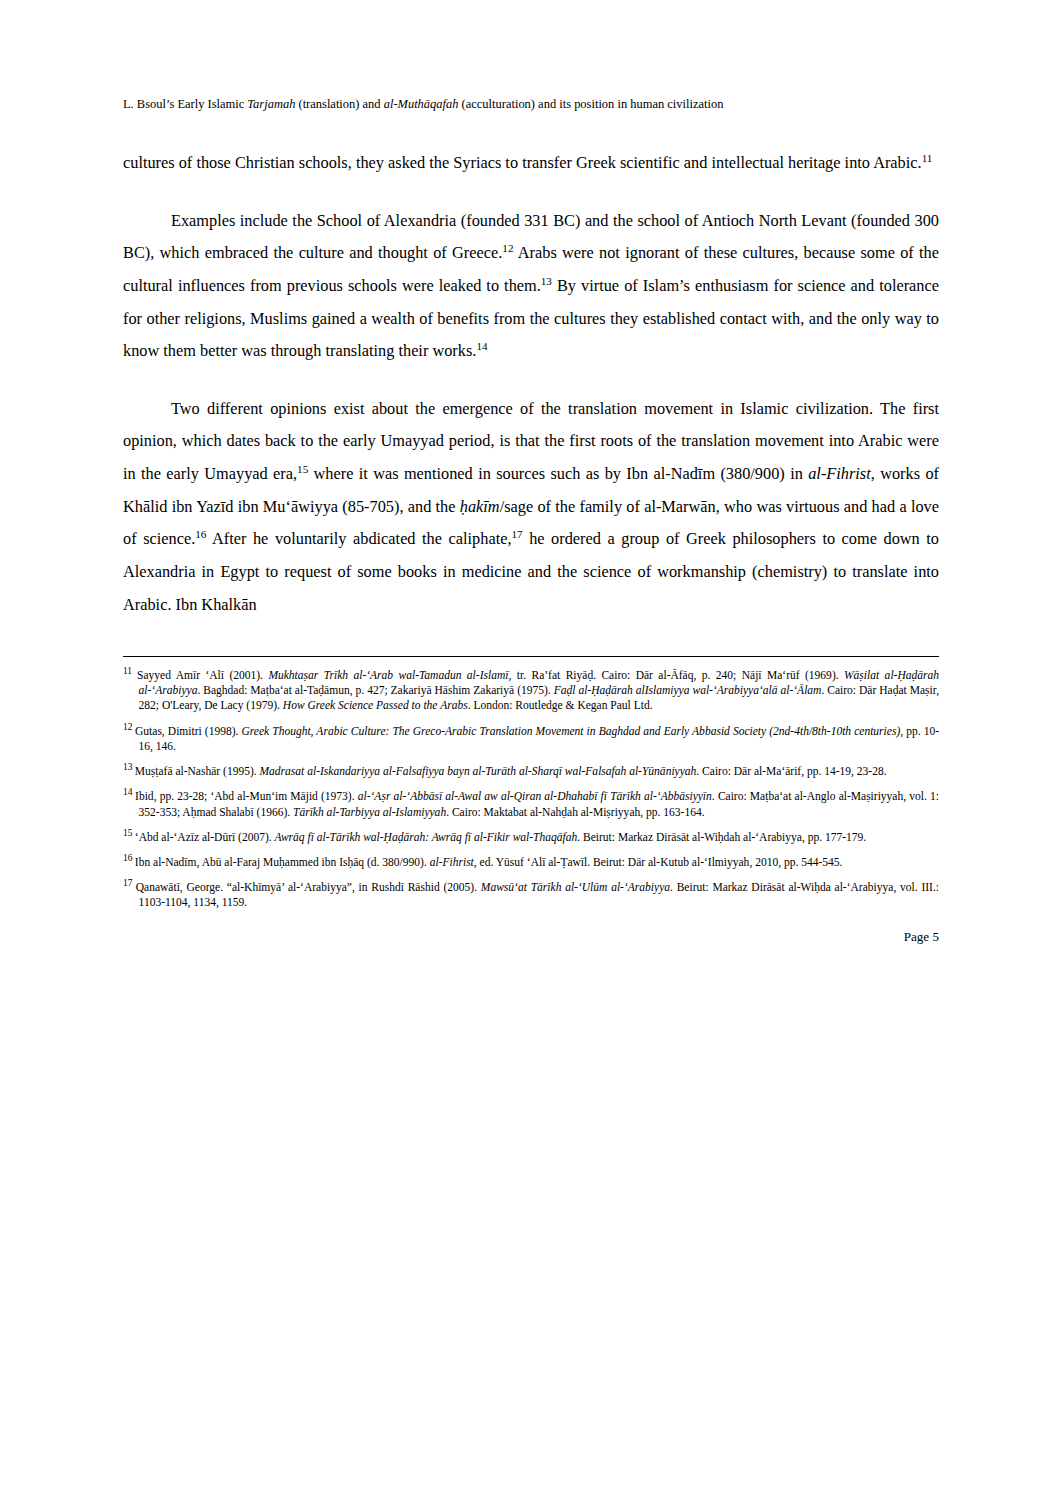L. Bsoul’s Early Islamic Tarjamah (translation) and al-Muthāqafah (acculturation) and its position in human civilization
cultures of those Christian schools, they asked the Syriacs to transfer Greek scientific and intellectual heritage into Arabic.11
Examples include the School of Alexandria (founded 331 BC) and the school of Antioch North Levant (founded 300 BC), which embraced the culture and thought of Greece.12 Arabs were not ignorant of these cultures, because some of the cultural influences from previous schools were leaked to them.13 By virtue of Islam’s enthusiasm for science and tolerance for other religions, Muslims gained a wealth of benefits from the cultures they established contact with, and the only way to know them better was through translating their works.14
Two different opinions exist about the emergence of the translation movement in Islamic civilization. The first opinion, which dates back to the early Umayyad period, is that the first roots of the translation movement into Arabic were in the early Umayyad era,15 where it was mentioned in sources such as by Ibn al-Nadīm (380/900) in al-Fihrist, works of Khālid ibn Yazīd ibn Mu‘āwiyya (85-705), and the ḥakīm/sage of the family of al-Marwān, who was virtuous and had a love of science.16 After he voluntarily abdicated the caliphate,17 he ordered a group of Greek philosophers to come down to Alexandria in Egypt to request of some books in medicine and the science of workmanship (chemistry) to translate into Arabic. Ibn Khalkān
Sayyed Amīr ‘Alī (2001). Mukhtaṣar Trīkh al-‘Arab wal-Tamadun al-Islamī, tr. Ra’fat Riyāḍ. Cairo: Dār al-Āfāq, p. 240; Nājī Ma‘rūf (1969). Wāṣilat al-Ḥaḍārah al-‘Arabiyya. Baghdad: Maṭba‘at al-Taḍāmun, p. 427; Zakariyā Hāshim Zakariyā (1975). Faḍl al-Ḥaḍārah alIslamiyya wal-‘Arabiyya‘alā al-‘Ālam. Cairo: Dār Haḍat Maṣir, 282; O'Leary, De Lacy (1979). How Greek Science Passed to the Arabs. London: Routledge & Kegan Paul Ltd.
Gutas, Dimitri (1998). Greek Thought, Arabic Culture: The Greco-Arabic Translation Movement in Baghdad and Early Abbasid Society (2nd-4th/8th-10th centuries), pp. 10-16, 146.
Muṣṭafā al-Nashār (1995). Madrasat al-Iskandariyya al-Falsafiyya bayn al-Turāth al-Sharqī wal-Falsafah al-Yūnāniyyah. Cairo: Dār al-Ma‘ārif, pp. 14-19, 23-28.
Ibid, pp. 23-28; ‘Abd al-Mun‘im Mājid (1973). al-‘Aṣr al-‘Abbāsī al-Awal aw al-Qiran al-Dhahabī fī Tārīkh al-‘Abbāsiyyīn. Cairo: Maṭba‘at al-Anglo al-Maṣiriyyah, vol. 1: 352-353; Aḥmad Shalabī (1966). Tārīkh al-Tarbiyya al-Islamiyyah. Cairo: Maktabat al-Nahḍah al-Miṣriyyah, pp. 163-164.
‘Abd al-‘Azīz al-Dūrī (2007). Awrāq fī al-Tārīkh wal-Ḥaḍārah: Awrāq fī al-Fikir wal-Thaqāfah. Beirut: Markaz Dirāsāt al-Wiḥdah al-‘Arabiyya, pp. 177-179.
Ibn al-Nadīm, Abū al-Faraj Muḥammed ibn Isḥāq (d. 380/990). al-Fihrist, ed. Yūsuf ‘Alī al-Ṭawīl. Beirut: Dār al-Kutub al-‘Ilmiyyah, 2010, pp. 544-545.
Qanawātī, George. “al-Khīmyā’ al-‘Arabiyya”, in Rushdī Rāshid (2005). Mawsū‘at Tārīkh al-‘Ulūm al-‘Arabiyya. Beirut: Markaz Dirāsāt al-Wiḥda al-‘Arabiyya, vol. III.: 1103-1104, 1134, 1159.
Page 5